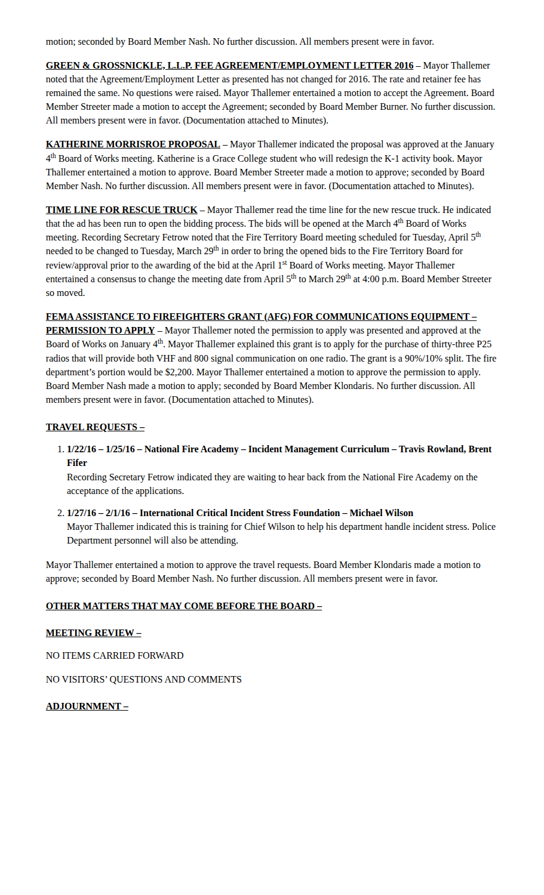motion; seconded by Board Member Nash. No further discussion. All members present were in favor.
GREEN & GROSSNICKLE, L.L.P. FEE AGREEMENT/EMPLOYMENT LETTER 2016 – Mayor Thallemer noted that the Agreement/Employment Letter as presented has not changed for 2016. The rate and retainer fee has remained the same. No questions were raised. Mayor Thallemer entertained a motion to accept the Agreement. Board Member Streeter made a motion to accept the Agreement; seconded by Board Member Burner. No further discussion. All members present were in favor. (Documentation attached to Minutes).
KATHERINE MORRISROE PROPOSAL – Mayor Thallemer indicated the proposal was approved at the January 4th Board of Works meeting. Katherine is a Grace College student who will redesign the K-1 activity book. Mayor Thallemer entertained a motion to approve. Board Member Streeter made a motion to approve; seconded by Board Member Nash. No further discussion. All members present were in favor. (Documentation attached to Minutes).
TIME LINE FOR RESCUE TRUCK – Mayor Thallemer read the time line for the new rescue truck. He indicated that the ad has been run to open the bidding process. The bids will be opened at the March 4th Board of Works meeting. Recording Secretary Fetrow noted that the Fire Territory Board meeting scheduled for Tuesday, April 5th needed to be changed to Tuesday, March 29th in order to bring the opened bids to the Fire Territory Board for review/approval prior to the awarding of the bid at the April 1st Board of Works meeting. Mayor Thallemer entertained a consensus to change the meeting date from April 5th to March 29th at 4:00 p.m. Board Member Streeter so moved.
FEMA ASSISTANCE TO FIREFIGHTERS GRANT (AFG) FOR COMMUNICATIONS EQUIPMENT – PERMISSION TO APPLY – Mayor Thallemer noted the permission to apply was presented and approved at the Board of Works on January 4th. Mayor Thallemer explained this grant is to apply for the purchase of thirty-three P25 radios that will provide both VHF and 800 signal communication on one radio. The grant is a 90%/10% split. The fire department’s portion would be $2,200. Mayor Thallemer entertained a motion to approve the permission to apply. Board Member Nash made a motion to apply; seconded by Board Member Klondaris. No further discussion. All members present were in favor. (Documentation attached to Minutes).
TRAVEL REQUESTS –
1/22/16 – 1/25/16 – National Fire Academy – Incident Management Curriculum – Travis Rowland, Brent Fifer
Recording Secretary Fetrow indicated they are waiting to hear back from the National Fire Academy on the acceptance of the applications.
1/27/16 – 2/1/16 – International Critical Incident Stress Foundation – Michael Wilson
Mayor Thallemer indicated this is training for Chief Wilson to help his department handle incident stress. Police Department personnel will also be attending.
Mayor Thallemer entertained a motion to approve the travel requests. Board Member Klondaris made a motion to approve; seconded by Board Member Nash. No further discussion. All members present were in favor.
OTHER MATTERS THAT MAY COME BEFORE THE BOARD –
MEETING REVIEW –
NO ITEMS CARRIED FORWARD
NO VISITORS’ QUESTIONS AND COMMENTS
ADJOURNMENT –